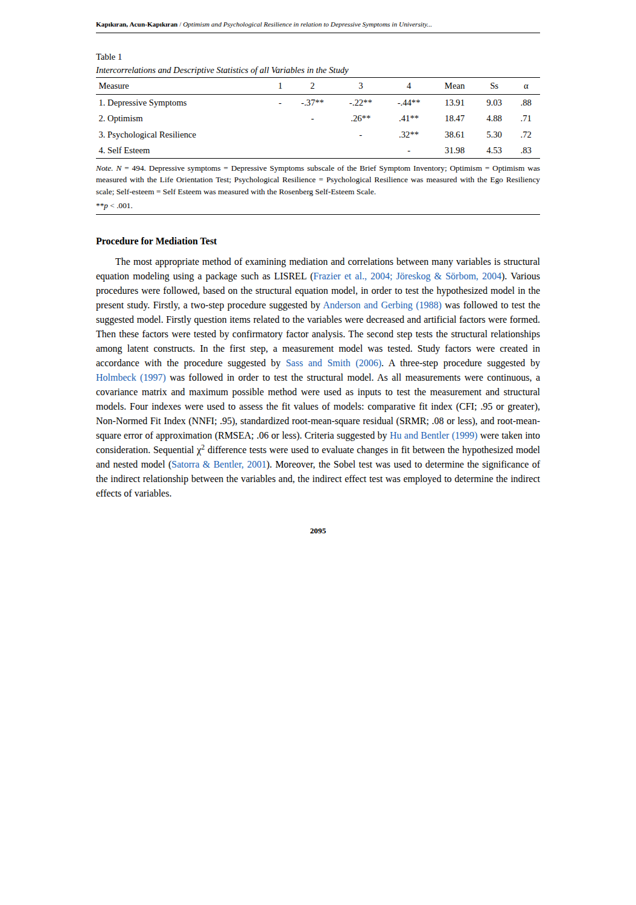Kapıkıran, Acun-Kapıkıran / Optimism and Psychological Resilience in relation to Depressive Symptoms in University...
Table 1 Intercorrelations and Descriptive Statistics of all Variables in the Study
| Measure | 1 | 2 | 3 | 4 | Mean | Ss | α |
| --- | --- | --- | --- | --- | --- | --- | --- |
| 1. Depressive Symptoms | - | -.37** | -.22** | -.44** | 13.91 | 9.03 | .88 |
| 2. Optimism | | - | .26** | .41** | 18.47 | 4.88 | .71 |
| 3. Psychological Resilience | | | - | .32** | 38.61 | 5.30 | .72 |
| 4. Self Esteem | | | | - | 31.98 | 4.53 | .83 |
Note. N = 494. Depressive symptoms = Depressive Symptoms subscale of the Brief Symptom Inventory; Optimism = Optimism was measured with the Life Orientation Test; Psychological Resilience = Psychological Resilience was measured with the Ego Resiliency scale; Self-esteem = Self Esteem was measured with the Rosenberg Self-Esteem Scale.
**p < .001.
Procedure for Mediation Test
The most appropriate method of examining mediation and correlations between many variables is structural equation modeling using a package such as LISREL (Frazier et al., 2004; Jöreskog & Sörbom, 2004). Various procedures were followed, based on the structural equation model, in order to test the hypothesized model in the present study. Firstly, a two-step procedure suggested by Anderson and Gerbing (1988) was followed to test the suggested model. Firstly question items related to the variables were decreased and artificial factors were formed. Then these factors were tested by confirmatory factor analysis. The second step tests the structural relationships among latent constructs. In the first step, a measurement model was tested. Study factors were created in accordance with the procedure suggested by Sass and Smith (2006). A three-step procedure suggested by Holmbeck (1997) was followed in order to test the structural model. As all measurements were continuous, a covariance matrix and maximum possible method were used as inputs to test the measurement and structural models. Four indexes were used to assess the fit values of models: comparative fit index (CFI; .95 or greater), Non-Normed Fit Index (NNFI; .95), standardized root-mean-square residual (SRMR; .08 or less), and root-mean-square error of approximation (RMSEA; .06 or less). Criteria suggested by Hu and Bentler (1999) were taken into consideration. Sequential χ2 difference tests were used to evaluate changes in fit between the hypothesized model and nested model (Satorra & Bentler, 2001). Moreover, the Sobel test was used to determine the significance of the indirect relationship between the variables and, the indirect effect test was employed to determine the indirect effects of variables.
2095